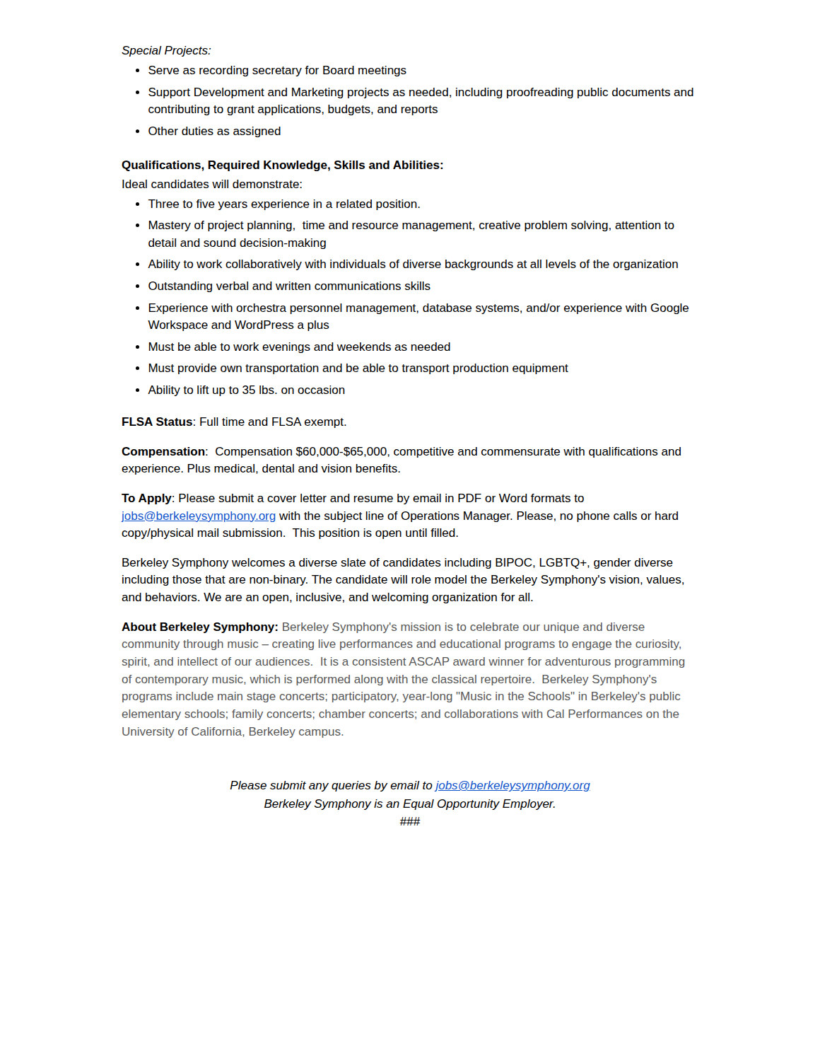Special Projects:
Serve as recording secretary for Board meetings
Support Development and Marketing projects as needed, including proofreading public documents and contributing to grant applications, budgets, and reports
Other duties as assigned
Qualifications, Required Knowledge, Skills and Abilities:
Ideal candidates will demonstrate:
Three to five years experience in a related position.
Mastery of project planning, time and resource management, creative problem solving, attention to detail and sound decision-making
Ability to work collaboratively with individuals of diverse backgrounds at all levels of the organization
Outstanding verbal and written communications skills
Experience with orchestra personnel management, database systems, and/or experience with Google Workspace and WordPress a plus
Must be able to work evenings and weekends as needed
Must provide own transportation and be able to transport production equipment
Ability to lift up to 35 lbs. on occasion
FLSA Status: Full time and FLSA exempt.
Compensation: Compensation $60,000-$65,000, competitive and commensurate with qualifications and experience. Plus medical, dental and vision benefits.
To Apply: Please submit a cover letter and resume by email in PDF or Word formats to jobs@berkeleysymphony.org with the subject line of Operations Manager. Please, no phone calls or hard copy/physical mail submission. This position is open until filled.
Berkeley Symphony welcomes a diverse slate of candidates including BIPOC, LGBTQ+, gender diverse including those that are non-binary. The candidate will role model the Berkeley Symphony's vision, values, and behaviors. We are an open, inclusive, and welcoming organization for all.
About Berkeley Symphony: Berkeley Symphony's mission is to celebrate our unique and diverse community through music – creating live performances and educational programs to engage the curiosity, spirit, and intellect of our audiences. It is a consistent ASCAP award winner for adventurous programming of contemporary music, which is performed along with the classical repertoire. Berkeley Symphony's programs include main stage concerts; participatory, year-long "Music in the Schools" in Berkeley's public elementary schools; family concerts; chamber concerts; and collaborations with Cal Performances on the University of California, Berkeley campus.
Please submit any queries by email to jobs@berkeleysymphony.org
Berkeley Symphony is an Equal Opportunity Employer.
###